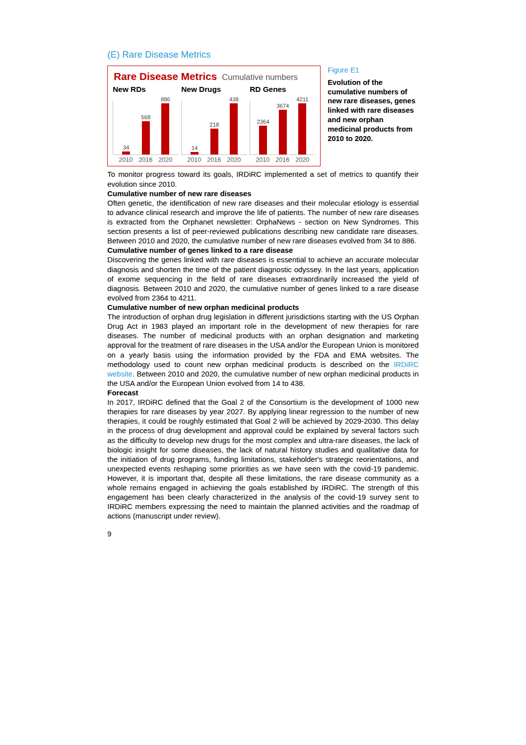(E) Rare Disease Metrics
Rare Disease Metrics Cumulative numbers
New RDs
34
568
886
201020162020
New Drugs
14
218
438
201020162020
RD Genes
2364
3674
4211
201020162020
Figure E1
Evolution of the cumulative numbers of new rare diseases, genes linked with rare diseases and new orphan medicinal products from 2010 to 2020.
To monitor progress toward its goals, IRDiRC implemented a set of metrics to quantify their evolution since 2010.
Cumulative number of new rare diseases
Often genetic, the identification of new rare diseases and their molecular etiology is essential to advance clinical research and improve the life of patients. The number of new rare diseases is extracted from the Orphanet newsletter: OrphaNews - section on New Syndromes. This section presents a list of peer-reviewed publications describing new candidate rare diseases. Between 2010 and 2020, the cumulative number of new rare diseases evolved from 34 to 886.
Cumulative number of genes linked to a rare disease
Discovering the genes linked with rare diseases is essential to achieve an accurate molecular diagnosis and shorten the time of the patient diagnostic odyssey. In the last years, application of exome sequencing in the field of rare diseases extraordinarily increased the yield of diagnosis. Between 2010 and 2020, the cumulative number of genes linked to a rare disease evolved from 2364 to 4211.
Cumulative number of new orphan medicinal products
The introduction of orphan drug legislation in different jurisdictions starting with the US Orphan Drug Act in 1983 played an important role in the development of new therapies for rare diseases. The number of medicinal products with an orphan designation and marketing approval for the treatment of rare diseases in the USA and/or the European Union is monitored on a yearly basis using the information provided by the FDA and EMA websites. The methodology used to count new orphan medicinal products is described on the IRDiRC website. Between 2010 and 2020, the cumulative number of new orphan medicinal products in the USA and/or the European Union evolved from 14 to 438.
Forecast
In 2017, IRDiRC defined that the Goal 2 of the Consortium is the development of 1000 new therapies for rare diseases by year 2027. By applying linear regression to the number of new therapies, it could be roughly estimated that Goal 2 will be achieved by 2029-2030. This delay in the process of drug development and approval could be explained by several factors such as the difficulty to develop new drugs for the most complex and ultra-rare diseases, the lack of biologic insight for some diseases, the lack of natural history studies and qualitative data for the initiation of drug programs, funding limitations, stakeholder's strategic reorientations, and unexpected events reshaping some priorities as we have seen with the covid-19 pandemic. However, it is important that, despite all these limitations, the rare disease community as a whole remains engaged in achieving the goals established by IRDiRC. The strength of this engagement has been clearly characterized in the analysis of the covid-19 survey sent to IRDiRC members expressing the need to maintain the planned activities and the roadmap of actions (manuscript under review).
9